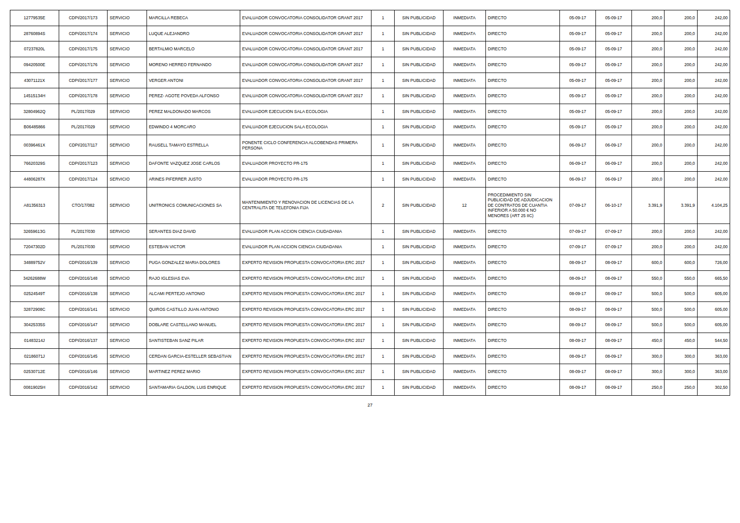| 12779535E | CDPI/2017/173 | SERVICIO | MARCILLA REBECA | EVALUADOR CONVOCATORIA CONSOLIDATOR GRANT 2017 | 1 | SIN PUBLICIDAD | INMEDIATA | DIRECTO | 05-09-17 | 05-09-17 | 200,0 | 200,0 | 242,00 |
| 28760894S | CDPI/2017/174 | SERVICIO | LUQUE ALEJANDRO | EVALUADOR CONVOCATORIA CONSOLIDATOR GRANT 2017 | 1 | SIN PUBLICIDAD | INMEDIATA | DIRECTO | 05-09-17 | 05-09-17 | 200,0 | 200,0 | 242,00 |
| 07237820L | CDPI/2017/175 | SERVICIO | BERTALMIO MARCELO | EVALUADOR CONVOCATORIA CONSOLIDATOR GRANT 2017 | 1 | SIN PUBLICIDAD | INMEDIATA | DIRECTO | 05-09-17 | 05-09-17 | 200,0 | 200,0 | 242,00 |
| 09420500E | CDPI/2017/176 | SERVICIO | MORENO HERREO FERNANDO | EVALUADOR CONVOCATORIA CONSOLIDATOR GRANT 2017 | 1 | SIN PUBLICIDAD | INMEDIATA | DIRECTO | 05-09-17 | 05-09-17 | 200,0 | 200,0 | 242,00 |
| 43071121X | CDPI/2017/177 | SERVICIO | VERGER ANTONI | EVALUADOR CONVOCATORIA CONSOLIDATOR GRANT 2017 | 1 | SIN PUBLICIDAD | INMEDIATA | DIRECTO | 05-09-17 | 05-09-17 | 200,0 | 200,0 | 242,00 |
| 14515134H | CDPI/2017/178 | SERVICIO | PEREZ- AGOTE POVEDA ALFONSO | EVALUADOR CONVOCATORIA CONSOLIDATOR GRANT 2017 | 1 | SIN PUBLICIDAD | INMEDIATA | DIRECTO | 05-09-17 | 05-09-17 | 200,0 | 200,0 | 242,00 |
| 32804962Q | PL/2017/029 | SERVICIO | PEREZ MALDONADO MARCOS | EVALUADOR EJECUCION SALA ECOLOGIA | 1 | SIN PUBLICIDAD | INMEDIATA | DIRECTO | 05-09-17 | 05-09-17 | 200,0 | 200,0 | 242,00 |
| B06485866 | PL/2017/029 | SERVICIO | EDWINDO 4 MORCARO | EVALUADOR EJECUCION SALA ECOLOGIA | 1 | SIN PUBLICIDAD | INMEDIATA | DIRECTO | 05-09-17 | 05-09-17 | 200,0 | 200,0 | 242,00 |
| 00396461X | CDPI/2017/117 | SERVICIO | RAUSELL TAMAYO ESTRELLA | PONENTE CICLO CONFERENCIA ALCOBENDAS PRIMERA PERSONA | 1 | SIN PUBLICIDAD | INMEDIATA | DIRECTO | 06-09-17 | 06-09-17 | 200,0 | 200,0 | 242,00 |
| 76620329S | CDPI/2017/123 | SERVICIO | DAFONTE VAZQUEZ JOSE CARLOS | EVALUADOR PROYECTO PR-175 | 1 | SIN PUBLICIDAD | INMEDIATA | DIRECTO | 06-09-17 | 06-09-17 | 200,0 | 200,0 | 242,00 |
| 44806287X | CDPI/2017/124 | SERVICIO | ARINES PIFERRER JUSTO | EVALUADOR PROYECTO PR-175 | 1 | SIN PUBLICIDAD | INMEDIATA | DIRECTO | 06-09-17 | 06-09-17 | 200,0 | 200,0 | 242,00 |
| A81356313 | CTO/17/082 | SERVICIO | UNITRONICS COMUNICACIONES SA | MANTENIMIENTO Y RENOVACION DE LICENCIAS DE LA CENTRALITA DE TELEFONIA FIJA | 2 | SIN PUBLICIDAD | 12 | PROCEDIMIENTO SIN PUBLICIDAD DE ADJUDICACION DE CONTRATOS DE CUANTIA INFERIOR A 50.000 € NO MENORES (ART 25 IIC) | 07-09-17 | 06-10-17 | 3.391,9 | 3.391,9 | 4.104,25 |
| 32659613G | PL/2017/030 | SERVICIO | SERANTES DIAZ DAVID | EVALUADOR PLAN ACCION CIENCIA CIUDADANIA | 1 | SIN PUBLICIDAD | INMEDIATA | DIRECTO | 07-09-17 | 07-09-17 | 200,0 | 200,0 | 242,00 |
| 72047302D | PL/2017/030 | SERVICIO | ESTEBAN VICTOR | EVALUADOR PLAN ACCION CIENCIA CIUDADANIA | 1 | SIN PUBLICIDAD | INMEDIATA | DIRECTO | 07-09-17 | 07-09-17 | 200,0 | 200,0 | 242,00 |
| 34889752V | CDPI/2016/139 | SERVICIO | PUGA GONZALEZ MARIA DOLORES | EXPERTO REVISION PROPUESTA CONVOCATORIA ERC 2017 | 1 | SIN PUBLICIDAD | INMEDIATA | DIRECTO | 08-09-17 | 08-09-17 | 600,0 | 600,0 | 726,00 |
| 34262688W | CDPI/2016/148 | SERVICIO | RAJO IGLESIAS EVA | EXPERTO REVISION PROPUESTA CONVOCATORIA ERC 2017 | 1 | SIN PUBLICIDAD | INMEDIATA | DIRECTO | 08-09-17 | 08-09-17 | 550,0 | 550,0 | 665,50 |
| 02524549T | CDPI/2016/138 | SERVICIO | ALCAMI PERTEJO ANTONIO | EXPERTO REVISION PROPUESTA CONVOCATORIA ERC 2017 | 1 | SIN PUBLICIDAD | INMEDIATA | DIRECTO | 08-09-17 | 08-09-17 | 500,0 | 500,0 | 605,00 |
| 32872908C | CDPI/2016/141 | SERVICIO | QUIROS CASTILLO JUAN ANTONIO | EXPERTO REVISION PROPUESTA CONVOCATORIA ERC 2017 | 1 | SIN PUBLICIDAD | INMEDIATA | DIRECTO | 08-09-17 | 08-09-17 | 500,0 | 500,0 | 605,00 |
| 30425335S | CDPI/2016/147 | SERVICIO | DOBLARE CASTELLANO MANUEL | EXPERTO REVISION PROPUESTA CONVOCATORIA ERC 2017 | 1 | SIN PUBLICIDAD | INMEDIATA | DIRECTO | 08-09-17 | 08-09-17 | 500,0 | 500,0 | 605,00 |
| 01483214J | CDPI/2016/137 | SERVICIO | SANTISTEBAN SANZ PILAR | EXPERTO REVISION PROPUESTA CONVOCATORIA ERC 2017 | 1 | SIN PUBLICIDAD | INMEDIATA | DIRECTO | 08-09-17 | 08-09-17 | 450,0 | 450,0 | 544,50 |
| 02186071J | CDPI/2016/145 | SERVICIO | CERDAN GARCIA-ESTELLER SEBASTIAN | EXPERTO REVISION PROPUESTA CONVOCATORIA ERC 2017 | 1 | SIN PUBLICIDAD | INMEDIATA | DIRECTO | 08-09-17 | 08-09-17 | 300,0 | 300,0 | 363,00 |
| 02530712E | CDPI/2016/146 | SERVICIO | MARTINEZ PEREZ MARIO | EXPERTO REVISION PROPUESTA CONVOCATORIA ERC 2017 | 1 | SIN PUBLICIDAD | INMEDIATA | DIRECTO | 08-09-17 | 08-09-17 | 300,0 | 300,0 | 363,00 |
| 00819025H | CDPI/2016/142 | SERVICIO | SANTAMARIA GALDON, LUIS ENRIQUE | EXPERTO REVISION PROPUESTA CONVOCATORIA ERC 2017 | 1 | SIN PUBLICIDAD | INMEDIATA | DIRECTO | 08-09-17 | 08-09-17 | 250,0 | 250,0 | 302,50 |
27